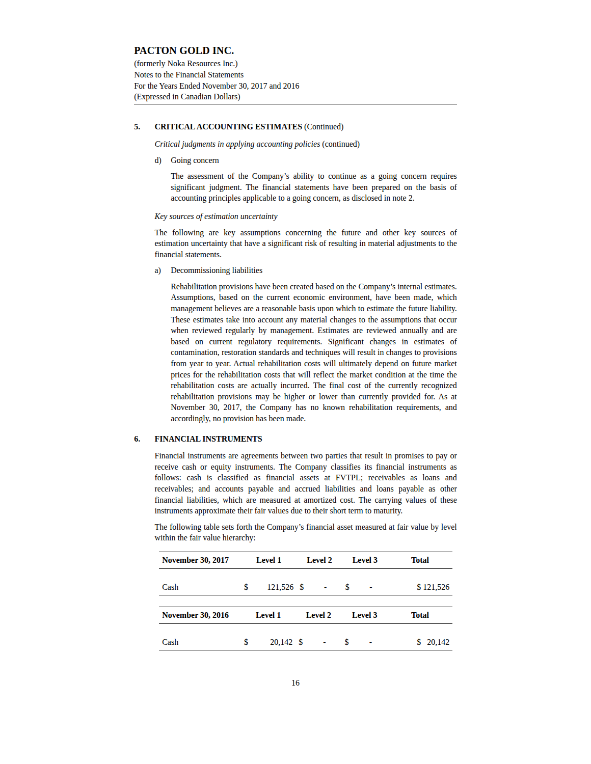PACTON GOLD INC.
(formerly Noka Resources Inc.)
Notes to the Financial Statements
For the Years Ended November 30, 2017 and 2016
(Expressed in Canadian Dollars)
5.
CRITICAL ACCOUNTING ESTIMATES (Continued)
Critical judgments in applying accounting policies (continued)
d)
Going concern
The assessment of the Company’s ability to continue as a going concern requires significant judgment. The financial statements have been prepared on the basis of accounting principles applicable to a going concern, as disclosed in note 2.
Key sources of estimation uncertainty
The following are key assumptions concerning the future and other key sources of estimation uncertainty that have a significant risk of resulting in material adjustments to the financial statements.
a)
Decommissioning liabilities
Rehabilitation provisions have been created based on the Company’s internal estimates. Assumptions, based on the current economic environment, have been made, which management believes are a reasonable basis upon which to estimate the future liability. These estimates take into account any material changes to the assumptions that occur when reviewed regularly by management. Estimates are reviewed annually and are based on current regulatory requirements. Significant changes in estimates of contamination, restoration standards and techniques will result in changes to provisions from year to year. Actual rehabilitation costs will ultimately depend on future market prices for the rehabilitation costs that will reflect the market condition at the time the rehabilitation costs are actually incurred. The final cost of the currently recognized rehabilitation provisions may be higher or lower than currently provided for. As at November 30, 2017, the Company has no known rehabilitation requirements, and accordingly, no provision has been made.
6.
FINANCIAL INSTRUMENTS
Financial instruments are agreements between two parties that result in promises to pay or receive cash or equity instruments. The Company classifies its financial instruments as follows: cash is classified as financial assets at FVTPL; receivables as loans and receivables; and accounts payable and accrued liabilities and loans payable as other financial liabilities, which are measured at amortized cost. The carrying values of these instruments approximate their fair values due to their short term to maturity.
The following table sets forth the Company’s financial asset measured at fair value by level within the fair value hierarchy:
| November 30, 2017 | Level 1 | Level 2 | Level 3 | Total |
| --- | --- | --- | --- | --- |
| Cash | $ | 121,526 | $ | - | $ | - | $ 121,526 |
| November 30, 2016 | Level 1 | Level 2 | Level 3 | Total |
| --- | --- | --- | --- | --- |
| Cash | $ | 20,142 | $ | - | $ | - | $ 20,142 |
16